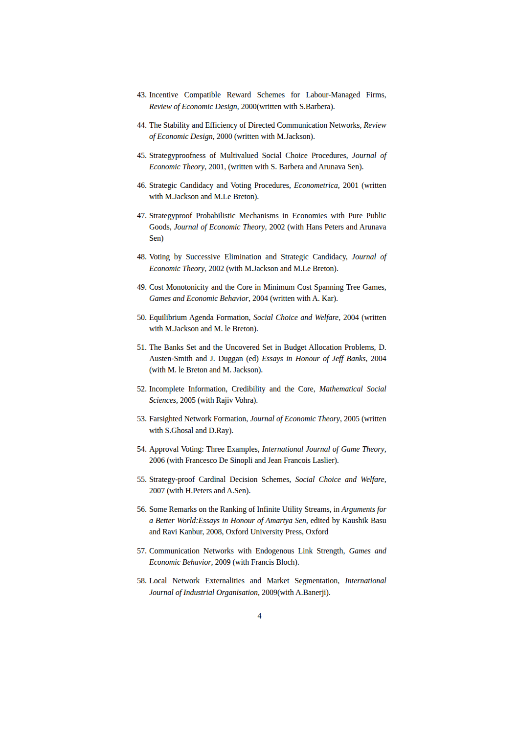43. Incentive Compatible Reward Schemes for Labour-Managed Firms, Review of Economic Design, 2000(written with S.Barbera).
44. The Stability and Efficiency of Directed Communication Networks, Review of Economic Design, 2000 (written with M.Jackson).
45. Strategyproofness of Multivalued Social Choice Procedures, Journal of Economic Theory, 2001, (written with S. Barbera and Arunava Sen).
46. Strategic Candidacy and Voting Procedures, Econometrica, 2001 (written with M.Jackson and M.Le Breton).
47. Strategyproof Probabilistic Mechanisms in Economies with Pure Public Goods, Journal of Economic Theory, 2002 (with Hans Peters and Arunava Sen)
48. Voting by Successive Elimination and Strategic Candidacy, Journal of Economic Theory, 2002 (with M.Jackson and M.Le Breton).
49. Cost Monotonicity and the Core in Minimum Cost Spanning Tree Games, Games and Economic Behavior, 2004 (written with A. Kar).
50. Equilibrium Agenda Formation, Social Choice and Welfare, 2004 (written with M.Jackson and M. le Breton).
51. The Banks Set and the Uncovered Set in Budget Allocation Problems, D. Austen-Smith and J. Duggan (ed) Essays in Honour of Jeff Banks, 2004 (with M. le Breton and M. Jackson).
52. Incomplete Information, Credibility and the Core, Mathematical Social Sciences, 2005 (with Rajiv Vohra).
53. Farsighted Network Formation, Journal of Economic Theory, 2005 (written with S.Ghosal and D.Ray).
54. Approval Voting: Three Examples, International Journal of Game Theory, 2006 (with Francesco De Sinopli and Jean Francois Laslier).
55. Strategy-proof Cardinal Decision Schemes, Social Choice and Welfare, 2007 (with H.Peters and A.Sen).
56. Some Remarks on the Ranking of Infinite Utility Streams, in Arguments for a Better World:Essays in Honour of Amartya Sen, edited by Kaushik Basu and Ravi Kanbur, 2008, Oxford University Press, Oxford
57. Communication Networks with Endogenous Link Strength, Games and Economic Behavior, 2009 (with Francis Bloch).
58. Local Network Externalities and Market Segmentation, International Journal of Industrial Organisation, 2009(with A.Banerji).
4